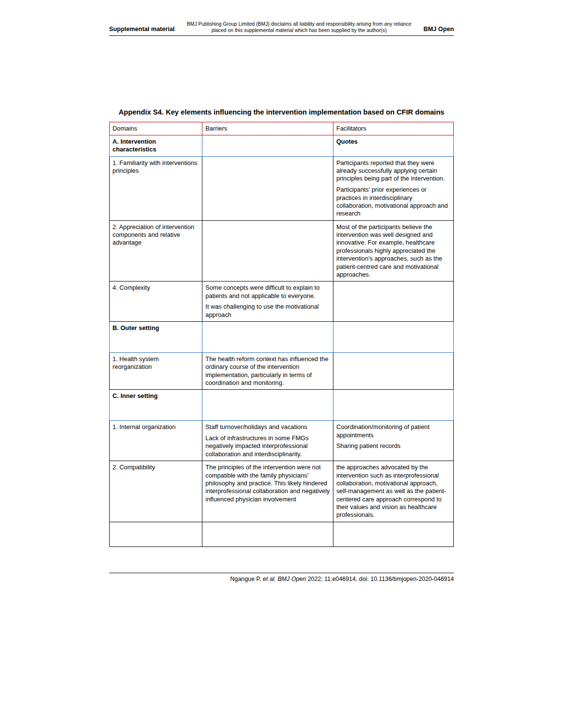Supplemental material
BMJ Publishing Group Limited (BMJ) disclaims all liability and responsibility arising from any reliance placed on this supplemental material which has been supplied by the author(s)
BMJ Open
Appendix S4. Key elements influencing the intervention implementation based on CFIR domains
| Domains | Barriers | Facilitators |
| A. Intervention characteristics | | Quotes |
| 1. Familiarity with interventions principles | | Participants reported that they were already successfully applying certain principles being part of the intervention. Participants' prior experiences or practices in interdisciplinary collaboration, motivational approach and research |
| 2. Appreciation of intervention components and relative advantage | | Most of the participants believe the intervention was well designed and innovative. For example, healthcare professionals highly appreciated the intervention's approaches, such as the patient-centred care and motivational approaches. |
| 4. Complexity | Some concepts were difficult to explain to patients and not applicable to everyone. It was challenging to use the motivational approach | |
| B. Outer setting | | |
| 1. Health system reorganization | The health reform context has influenced the ordinary course of the intervention implementation, particularly in terms of coordination and monitoring. | |
| C. Inner setting | | |
| 1. Internal organization | Staff turnover/holidays and vacations Lack of infrastructures in some FMGs negatively impacted interprofessional collaboration and interdisciplinarity. | Coordination/monitoring of patient appointments Sharing patient records |
| 2. Compatibility | The principles of the intervention were not compatible with the family physicians' philosophy and practice. This likely hindered interprofessional collaboration and negatively influenced physician involvement | the approaches advocated by the intervention such as interprofessional collaboration, motivational approach, self-management as well as the patient-centered care approach correspond to their values and vision as healthcare professionals. |
Ngangue P, et al. BMJ Open 2022; 11:e046914. doi: 10.1136/bmjopen-2020-046914